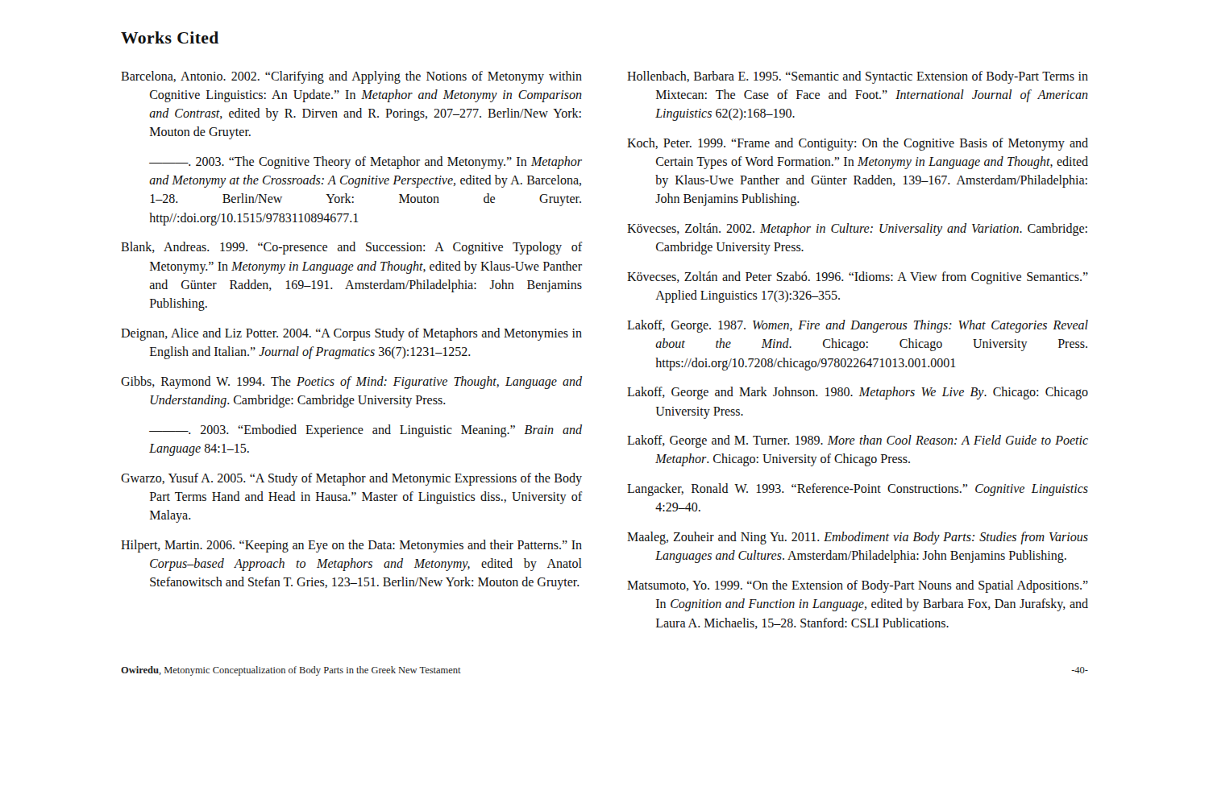Works Cited
Barcelona, Antonio. 2002. “Clarifying and Applying the Notions of Metonymy within Cognitive Linguistics: An Update.” In Metaphor and Metonymy in Comparison and Contrast, edited by R. Dirven and R. Porings, 207–277. Berlin/New York: Mouton de Gruyter.
———. 2003. “The Cognitive Theory of Metaphor and Metonymy.” In Metaphor and Metonymy at the Crossroads: A Cognitive Perspective, edited by A. Barcelona, 1–28. Berlin/New York: Mouton de Gruyter. http//:doi.org/10.1515/9783110894677.1
Blank, Andreas. 1999. “Co-presence and Succession: A Cognitive Typology of Metonymy.” In Metonymy in Language and Thought, edited by Klaus-Uwe Panther and Günter Radden, 169–191. Amsterdam/Philadelphia: John Benjamins Publishing.
Deignan, Alice and Liz Potter. 2004. “A Corpus Study of Metaphors and Metonymies in English and Italian.” Journal of Pragmatics 36(7):1231–1252.
Gibbs, Raymond W. 1994. The Poetics of Mind: Figurative Thought, Language and Understanding. Cambridge: Cambridge University Press.
———. 2003. “Embodied Experience and Linguistic Meaning.” Brain and Language 84:1–15.
Gwarzo, Yusuf A. 2005. “A Study of Metaphor and Metonymic Expressions of the Body Part Terms Hand and Head in Hausa.” Master of Linguistics diss., University of Malaya.
Hilpert, Martin. 2006. “Keeping an Eye on the Data: Metonymies and their Patterns.” In Corpus–based Approach to Metaphors and Metonymy, edited by Anatol Stefanowitsch and Stefan T. Gries, 123–151. Berlin/New York: Mouton de Gruyter.
Hollenbach, Barbara E. 1995. “Semantic and Syntactic Extension of Body-Part Terms in Mixtecan: The Case of Face and Foot.” International Journal of American Linguistics 62(2):168–190.
Koch, Peter. 1999. “Frame and Contiguity: On the Cognitive Basis of Metonymy and Certain Types of Word Formation.” In Metonymy in Language and Thought, edited by Klaus-Uwe Panther and Günter Radden, 139–167. Amsterdam/Philadelphia: John Benjamins Publishing.
Kövecses, Zoltán. 2002. Metaphor in Culture: Universality and Variation. Cambridge: Cambridge University Press.
Kövecses, Zoltán and Peter Szabó. 1996. “Idioms: A View from Cognitive Semantics.” Applied Linguistics 17(3):326–355.
Lakoff, George. 1987. Women, Fire and Dangerous Things: What Categories Reveal about the Mind. Chicago: Chicago University Press. https://doi.org/10.7208/chicago/9780226471013.001.0001
Lakoff, George and Mark Johnson. 1980. Metaphors We Live By. Chicago: Chicago University Press.
Lakoff, George and M. Turner. 1989. More than Cool Reason: A Field Guide to Poetic Metaphor. Chicago: University of Chicago Press.
Langacker, Ronald W. 1993. “Reference-Point Constructions.” Cognitive Linguistics 4:29–40.
Maaleg, Zouheir and Ning Yu. 2011. Embodiment via Body Parts: Studies from Various Languages and Cultures. Amsterdam/Philadelphia: John Benjamins Publishing.
Matsumoto, Yo. 1999. “On the Extension of Body-Part Nouns and Spatial Adpositions.” In Cognition and Function in Language, edited by Barbara Fox, Dan Jurafsky, and Laura A. Michaelis, 15–28. Stanford: CSLI Publications.
Owiredu, Metonymic Conceptualization of Body Parts in the Greek New Testament
-40-